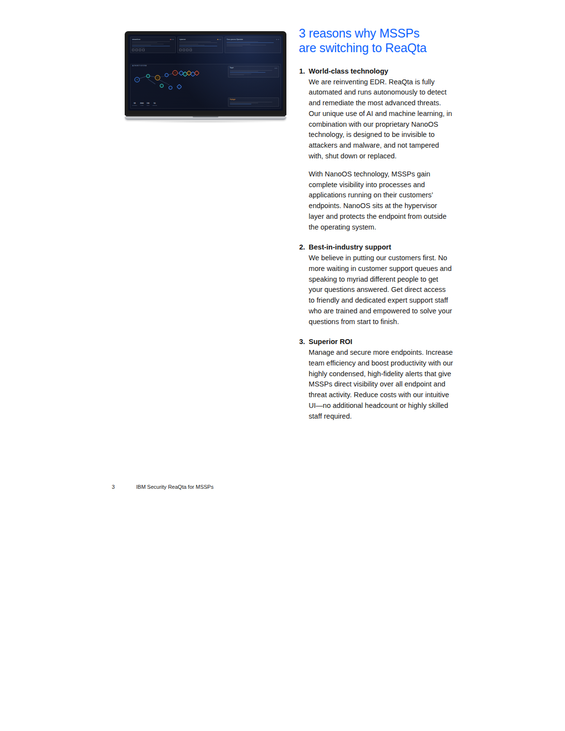winword.exe
trynw.exe
Cross process Operation
AUTHORITY\SYSTEM
w
!
x
58 processes
2000 events
130 alerts
50 endpoints
Target
Keylogger
3 reasons why MSSPs
are switching to ReaQta
World-class technology
We are reinventing EDR. ReaQta is fully automated and runs autonomously to detect and remediate the most advanced threats. Our unique use of AI and machine learning, in combination with our proprietary NanoOS technology, is designed to be invisible to attackers and malware, and not tampered with, shut down or replaced.
With NanoOS technology, MSSPs gain complete visibility into processes and applications running on their customers’ endpoints. NanoOS sits at the hypervisor layer and protects the endpoint from outside the operating system.
Best-in-industry support
We believe in putting our customers first. No more waiting in customer support queues and speaking to myriad different people to get your questions answered. Get direct access to friendly and dedicated expert support staff who are trained and empowered to solve your questions from start to finish.
Superior ROI
Manage and secure more endpoints. Increase team efficiency and boost productivity with our highly condensed, high-fidelity alerts that give MSSPs direct visibility over all endpoint and threat activity. Reduce costs with our intuitive UI—no additional headcount or highly skilled staff required.
3 IBM Security ReaQta for MSSPs